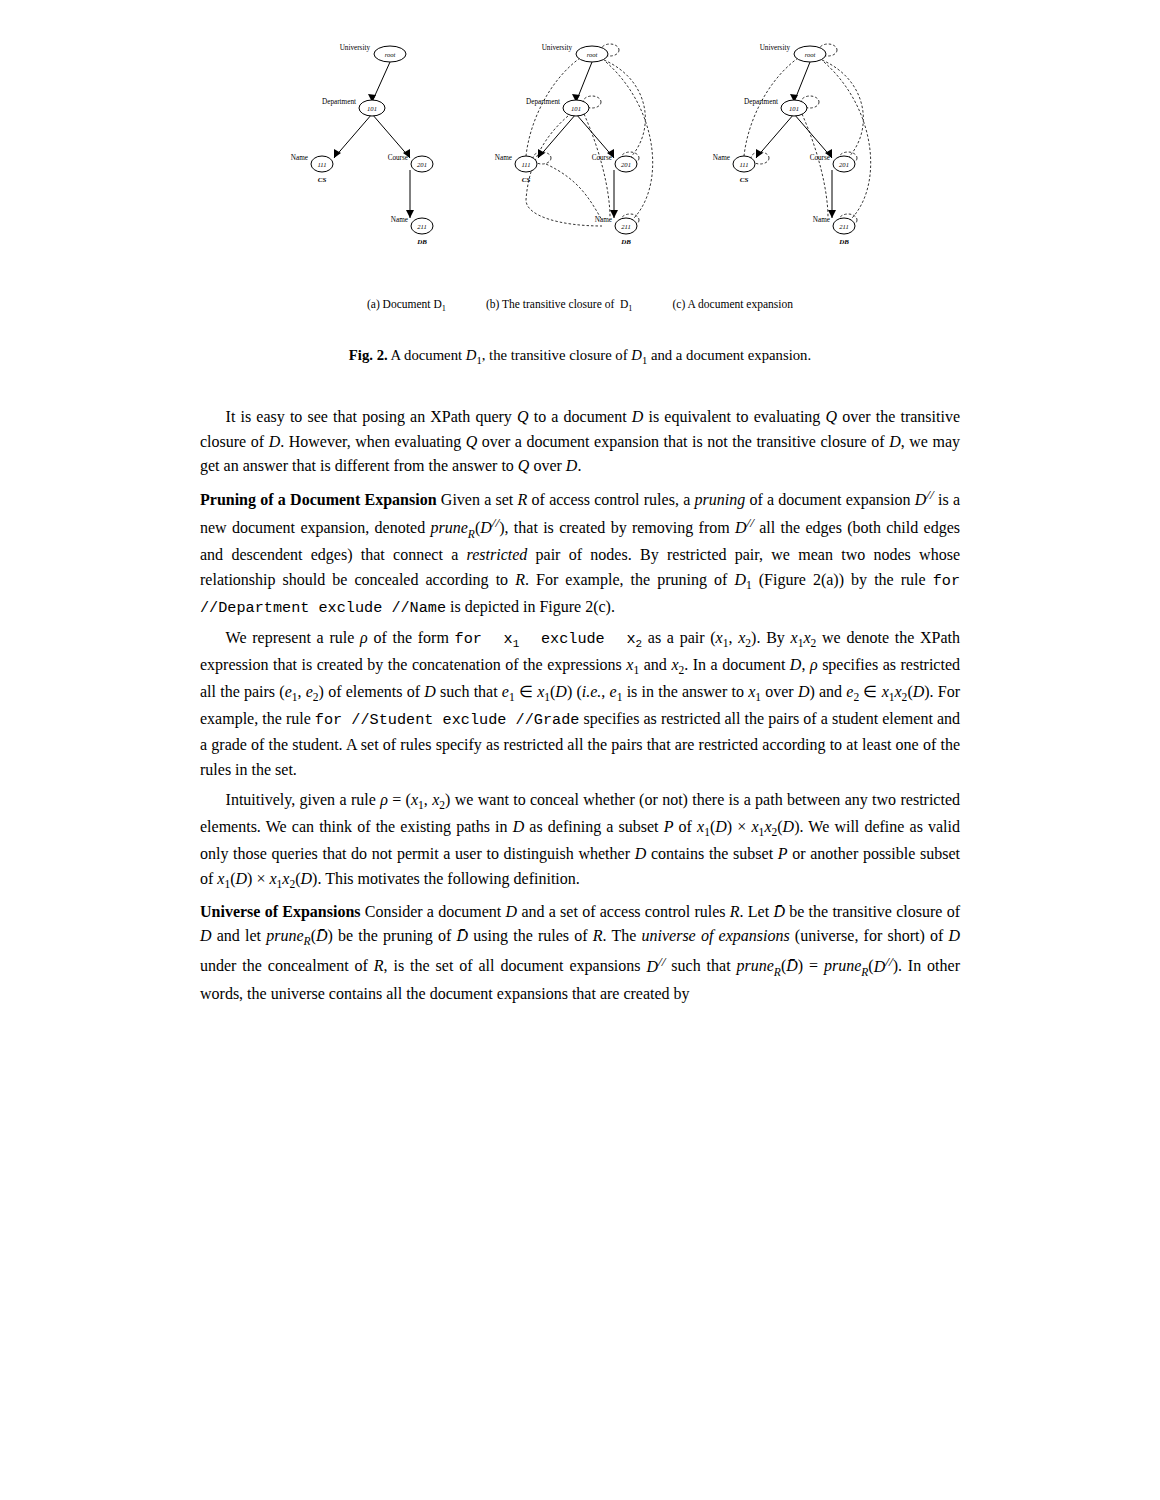root University 101 Department 111 Name CS 201 Course 211 Name DB root University 101 Department 111 Name CS 201 Course 211 Name DB root University 101 Department 111 Name CS 201 Course 211 Name DB
(a) Document D1 (b) The transitive closure of D1 (c) A document expansion
Fig. 2. A document D1, the transitive closure of D1 and a document expansion.
It is easy to see that posing an XPath query Q to a document D is equivalent to evaluating Q over the transitive closure of D. However, when evaluating Q over a document expansion that is not the transitive closure of D, we may get an answer that is different from the answer to Q over D.
Pruning of a Document Expansion Given a set R of access control rules, a pruning of a document expansion D// is a new document expansion, denoted pruneR(D//), that is created by removing from D// all the edges (both child edges and descendent edges) that connect a restricted pair of nodes. By restricted pair, we mean two nodes whose relationship should be concealed according to R. For example, the pruning of D1 (Figure 2(a)) by the rule for //Department exclude //Name is depicted in Figure 2(c).
We represent a rule ρ of the form for x1 exclude x2 as a pair (x1, x2). By x1x2 we denote the XPath expression that is created by the concatenation of the expressions x1 and x2. In a document D, ρ specifies as restricted all the pairs (e1, e2) of elements of D such that e1 ∈ x1(D) (i.e., e1 is in the answer to x1 over D) and e2 ∈ x1x2(D). For example, the rule for //Student exclude //Grade specifies as restricted all the pairs of a student element and a grade of the student. A set of rules specify as restricted all the pairs that are restricted according to at least one of the rules in the set.
Intuitively, given a rule ρ = (x1, x2) we want to conceal whether (or not) there is a path between any two restricted elements. We can think of the existing paths in D as defining a subset P of x1(D) × x1x2(D). We will define as valid only those queries that do not permit a user to distinguish whether D contains the subset P or another possible subset of x1(D) × x1x2(D). This motivates the following definition.
Universe of Expansions Consider a document D and a set of access control rules R. Let D̄ be the transitive closure of D and let pruneR(D̄) be the pruning of D̄ using the rules of R. The universe of expansions (universe, for short) of D under the concealment of R, is the set of all document expansions D// such that pruneR(D̄) = pruneR(D//). In other words, the universe contains all the document expansions that are created by